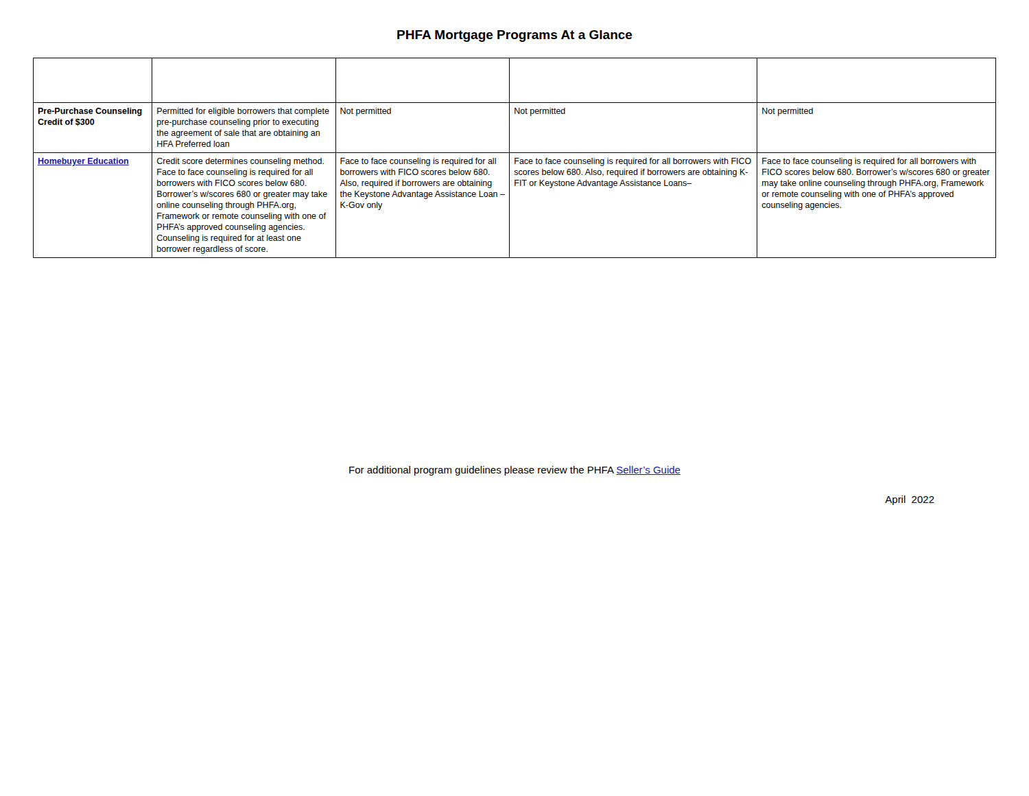PHFA Mortgage Programs At a Glance
| Pre-Purchase Counseling Credit of $300 | Permitted for eligible borrowers that complete pre-purchase counseling prior to executing the agreement of sale that are obtaining an HFA Preferred loan | Not permitted | Not permitted | Not permitted |
| Homebuyer Education | Credit score determines counseling method. Face to face counseling is required for all borrowers with FICO scores below 680. Borrower’s w/scores 680 or greater may take online counseling through PHFA.org, Framework or remote counseling with one of PHFA’s approved counseling agencies. Counseling is required for at least one borrower regardless of score. | Face to face counseling is required for all borrowers with FICO scores below 680. Also, required if borrowers are obtaining the Keystone Advantage Assistance Loan – K-Gov only | Face to face counseling is required for all borrowers with FICO scores below 680. Also, required if borrowers are obtaining K-FIT or Keystone Advantage Assistance Loans– | Face to face counseling is required for all borrowers with FICO scores below 680. Borrower’s w/scores 680 or greater may take online counseling through PHFA.org, Framework or remote counseling with one of PHFA’s approved counseling agencies. |
For additional program guidelines please review the PHFA Seller’s Guide
April 2022